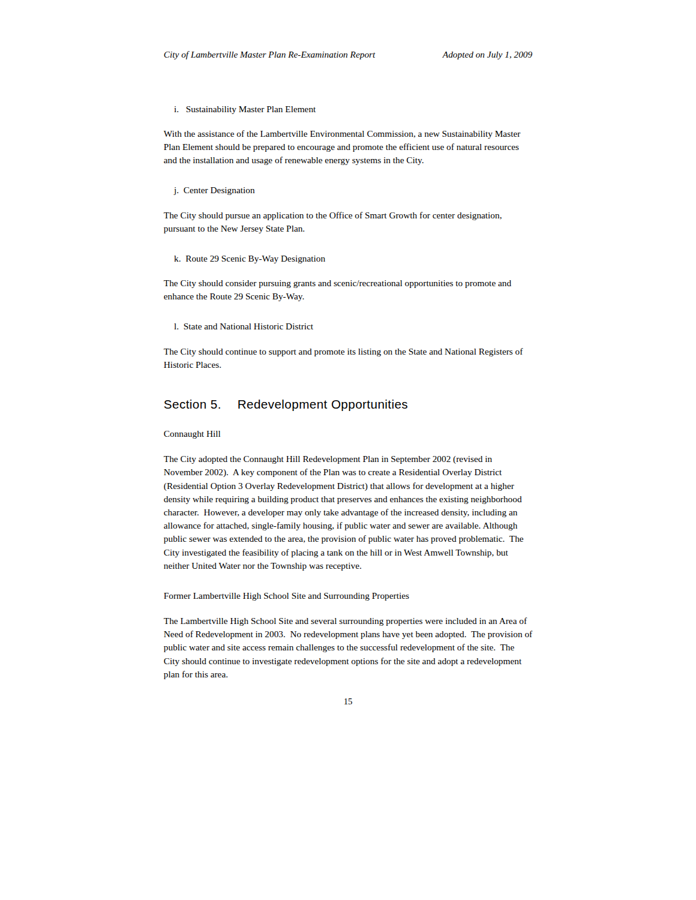City of Lambertville Master Plan Re-Examination Report
Adopted on July 1, 2009
i. Sustainability Master Plan Element
With the assistance of the Lambertville Environmental Commission, a new Sustainability Master Plan Element should be prepared to encourage and promote the efficient use of natural resources and the installation and usage of renewable energy systems in the City.
j. Center Designation
The City should pursue an application to the Office of Smart Growth for center designation, pursuant to the New Jersey State Plan.
k. Route 29 Scenic By-Way Designation
The City should consider pursuing grants and scenic/recreational opportunities to promote and enhance the Route 29 Scenic By-Way.
l. State and National Historic District
The City should continue to support and promote its listing on the State and National Registers of Historic Places.
Section 5. Redevelopment Opportunities
Connaught Hill
The City adopted the Connaught Hill Redevelopment Plan in September 2002 (revised in November 2002). A key component of the Plan was to create a Residential Overlay District (Residential Option 3 Overlay Redevelopment District) that allows for development at a higher density while requiring a building product that preserves and enhances the existing neighborhood character. However, a developer may only take advantage of the increased density, including an allowance for attached, single-family housing, if public water and sewer are available. Although public sewer was extended to the area, the provision of public water has proved problematic. The City investigated the feasibility of placing a tank on the hill or in West Amwell Township, but neither United Water nor the Township was receptive.
Former Lambertville High School Site and Surrounding Properties
The Lambertville High School Site and several surrounding properties were included in an Area of Need of Redevelopment in 2003. No redevelopment plans have yet been adopted. The provision of public water and site access remain challenges to the successful redevelopment of the site. The City should continue to investigate redevelopment options for the site and adopt a redevelopment plan for this area.
15